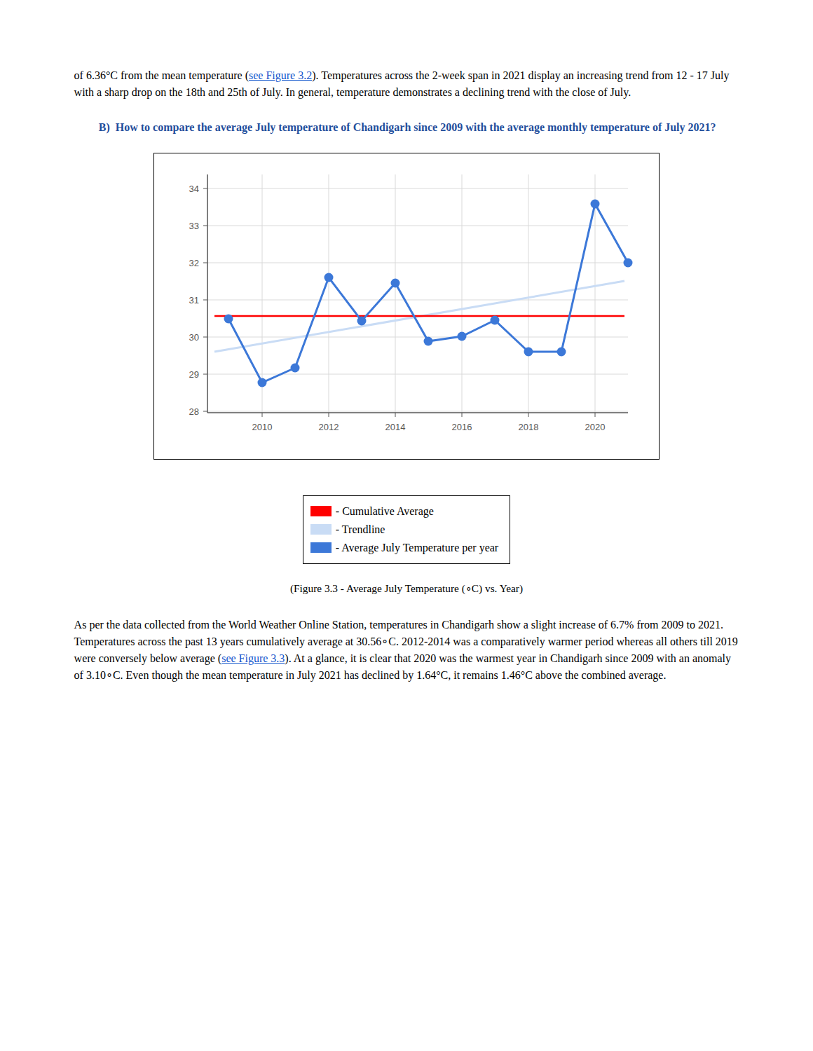of 6.36°C from the mean temperature (see Figure 3.2). Temperatures across the 2-week span in 2021 display an increasing trend from 12 - 17 July with a sharp drop on the 18th and 25th of July. In general, temperature demonstrates a declining trend with the close of July.
B) How to compare the average July temperature of Chandigarh since 2009 with the average monthly temperature of July 2021?
34 33 32 31 30 29 28 2010 2012 2014 2016 2018 2020
- Cumulative Average
- Trendline
- Average July Temperature per year
(Figure 3.3 - Average July Temperature (∘C) vs. Year)
As per the data collected from the World Weather Online Station, temperatures in Chandigarh show a slight increase of 6.7% from 2009 to 2021. Temperatures across the past 13 years cumulatively average at 30.56∘C. 2012-2014 was a comparatively warmer period whereas all others till 2019 were conversely below average (see Figure 3.3). At a glance, it is clear that 2020 was the warmest year in Chandigarh since 2009 with an anomaly of 3.10∘C. Even though the mean temperature in July 2021 has declined by 1.64°C, it remains 1.46°C above the combined average.